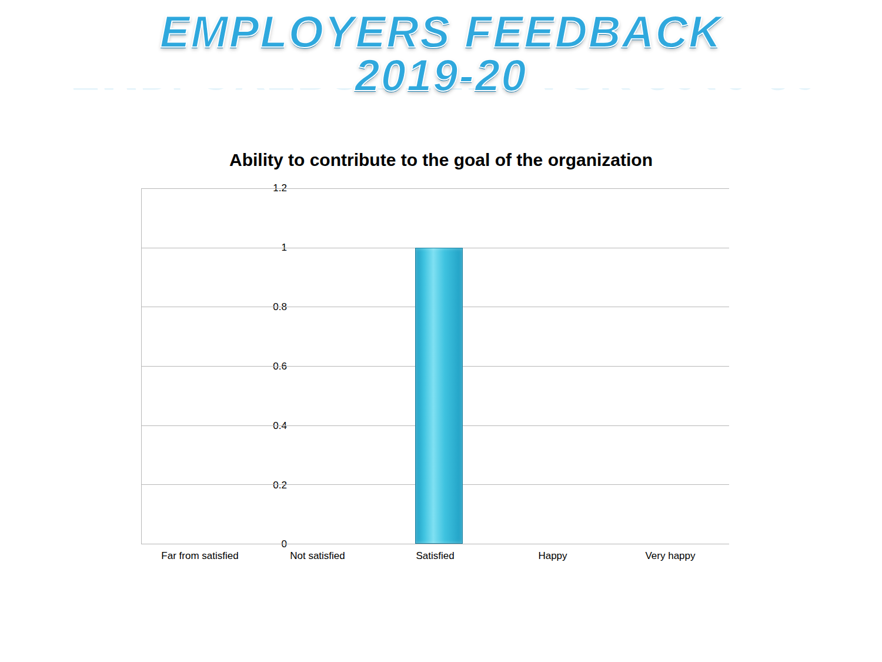EMPLOYERS FEEDBACK 2019-20
EMPLOYERS FEEDBACK 2019-20
Ability to contribute to the goal of the organization
1.2
1
0.8
0.6
0.4
0.2
0
Far from satisfied Not satisfied Satisfied Happy Very happy